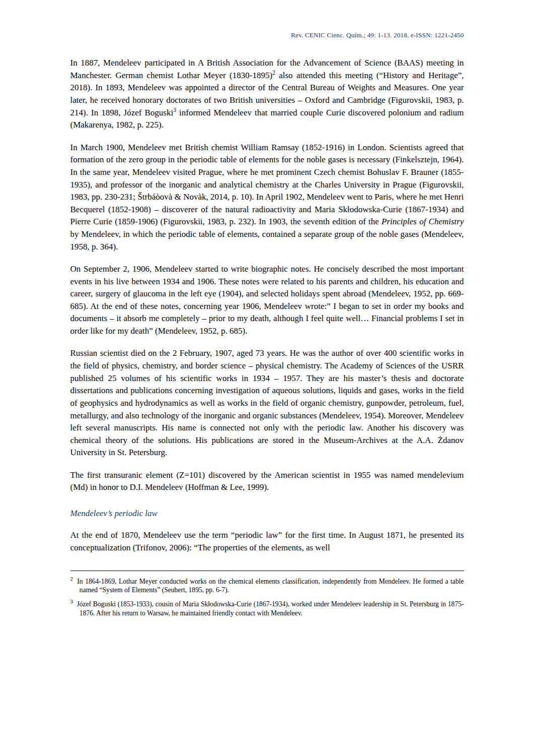Rev. CENIC Cienc. Quím.; 49: 1-13. 2018. e-ISSN: 1221-2450
In 1887, Mendeleev participated in A British Association for the Advancement of Science (BAAS) meeting in Manchester. German chemist Lothar Meyer (1830-1895)2 also attended this meeting (“History and Heritage”, 2018). In 1893, Mendeleev was appointed a director of the Central Bureau of Weights and Measures. One year later, he received honorary doctorates of two British universities – Oxford and Cambridge (Figurovskii, 1983, p. 214). In 1898, Józef Boguski3 informed Mendeleev that married couple Curie discovered polonium and radium (Makarenya, 1982, p. 225).
In March 1900, Mendeleev met British chemist William Ramsay (1852-1916) in London. Scientists agreed that formation of the zero group in the periodic table of elements for the noble gases is necessary (Finkelsztejn, 1964). In the same year, Mendeleev visited Prague, where he met prominent Czech chemist Bohuslav F. Brauner (1855-1935), and professor of the inorganic and analytical chemistry at the Charles University in Prague (Figurovskii, 1983, pp. 230-231; Štrbáòovà & Novàk, 2014, p. 10). In April 1902, Mendeleev went to Paris, where he met Henri Becquerel (1852-1908) – discoverer of the natural radioactivity and Maria Skłodowska-Curie (1867-1934) and Pierre Curie (1859-1906) (Figurovskii, 1983, p. 232). In 1903, the seventh edition of the Principles of Chemistry by Mendeleev, in which the periodic table of elements, contained a separate group of the noble gases (Mendeleev, 1958, p. 364).
On September 2, 1906, Mendeleev started to write biographic notes. He concisely described the most important events in his live between 1934 and 1906. These notes were related to his parents and children, his education and career, surgery of glaucoma in the left eye (1904), and selected holidays spent abroad (Mendeleev, 1952, pp. 669-685). At the end of these notes, concerning year 1906, Mendeleev wrote:” I began to set in order my books and documents – it absorb me completely – prior to my death, although I feel quite well… Financial problems I set in order like for my death” (Mendeleev, 1952, p. 685).
Russian scientist died on the 2 February, 1907, aged 73 years. He was the author of over 400 scientific works in the field of physics, chemistry, and border science – physical chemistry. The Academy of Sciences of the USRR published 25 volumes of his scientific works in 1934 – 1957. They are his master’s thesis and doctorate dissertations and publications concerning investigation of aqueous solutions, liquids and gases, works in the field of geophysics and hydrodynamics as well as works in the field of organic chemistry, gunpowder, petroleum, fuel, metallurgy, and also technology of the inorganic and organic substances (Mendeleev, 1954). Moreover, Mendeleev left several manuscripts. His name is connected not only with the periodic law. Another his discovery was chemical theory of the solutions. His publications are stored in the Museum-Archives at the A.A. Żdanov University in St. Petersburg.
The first transuranic element (Z=101) discovered by the American scientist in 1955 was named mendelevium (Md) in honor to D.I. Mendeleev (Hoffman & Lee, 1999).
Mendeleev’s periodic law
At the end of 1870, Mendeleev use the term “periodic law” for the first time. In August 1871, he presented its conceptualization (Trifonov, 2006): “The properties of the elements, as well
2 In 1864-1869, Lothar Meyer conducted works on the chemical elements classification, independently from Mendeleev. He formed a table named “System of Elements” (Seubert, 1895, pp. 6-7).
3 Józef Boguski (1853-1933), cousin of Maria Skłodowska-Curie (1867-1934), worked under Mendeleev leadership in St. Petersburg in 1875-1876. After his return to Warsaw, he maintained friendly contact with Mendeleev.